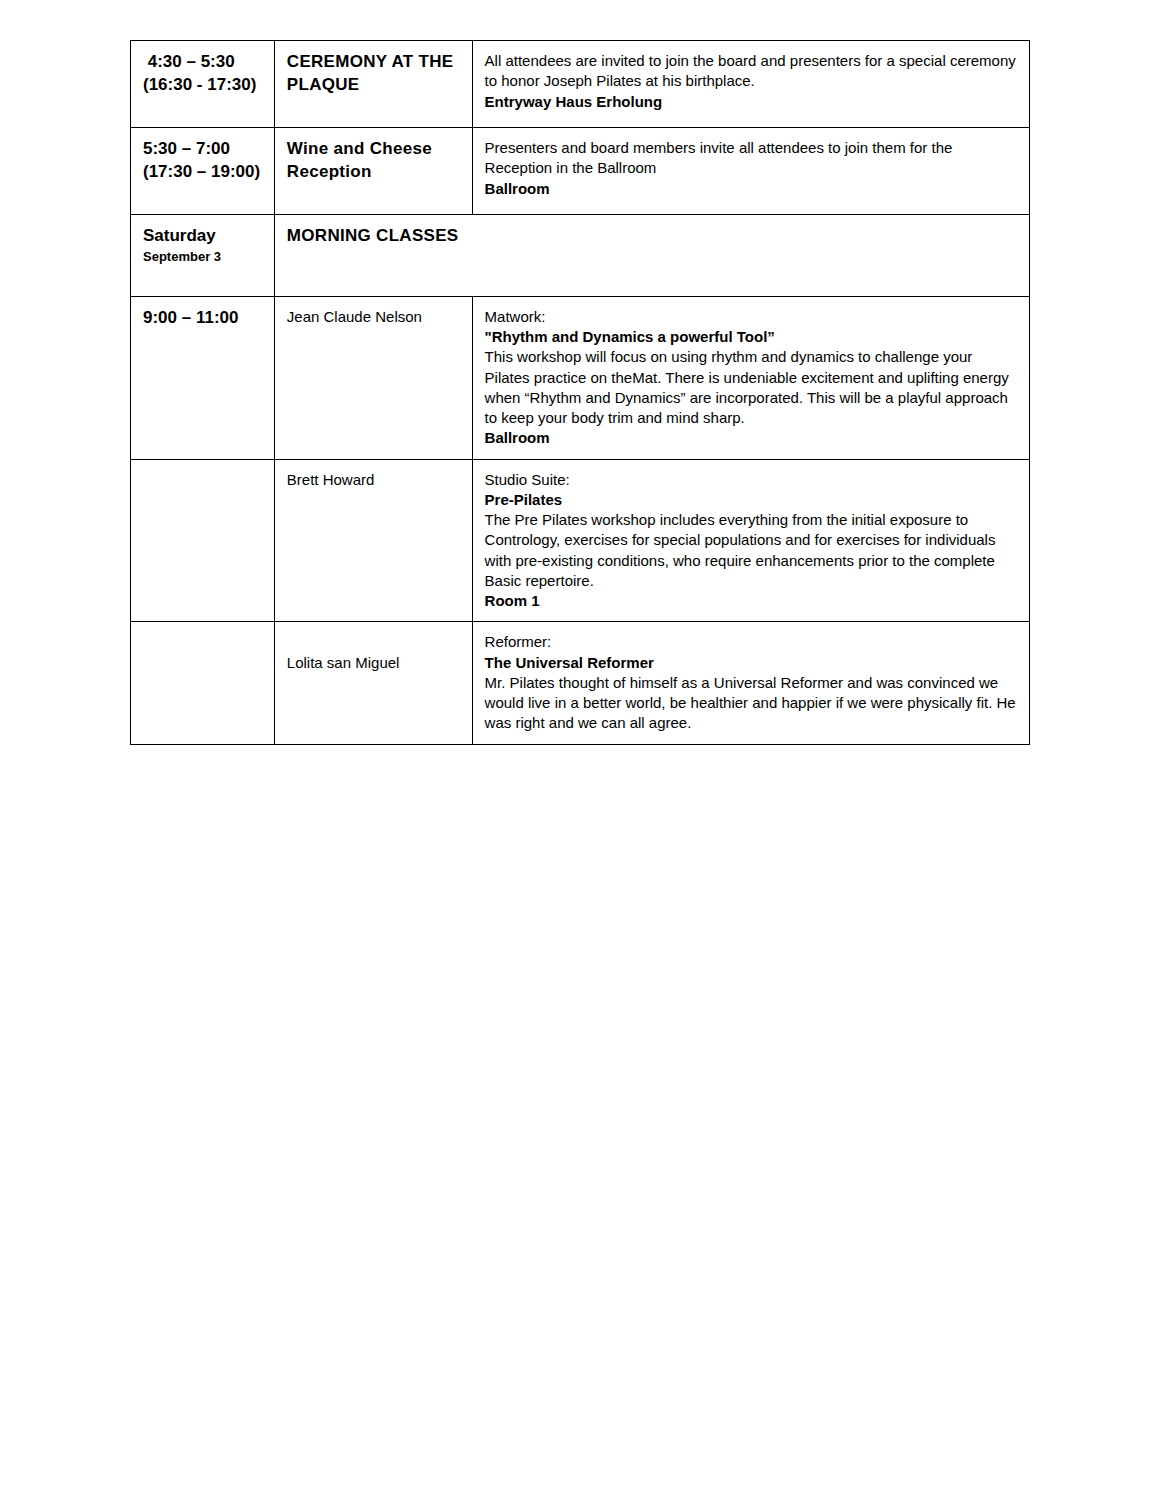| 4:30 – 5:30 (16:30 - 17:30) | CEREMONY AT THE PLAQUE | All attendees are invited to join the board and presenters for a special ceremony to honor Joseph Pilates at his birthplace. Entryway Haus Erholung |
| 5:30 – 7:00 (17:30 – 19:00) | Wine and Cheese Reception | Presenters and board members invite all attendees to join them for the Reception in the Ballroom Ballroom |
| Saturday September 3 | MORNING CLASSES |
| 9:00 – 11:00 | Jean Claude Nelson | Matwork: "Rhythm and Dynamics a powerful Tool” This workshop will focus on using rhythm and dynamics to challenge your Pilates practice on theMat. There is undeniable excitement and uplifting energy when “Rhythm and Dynamics” are incorporated. This will be a playful approach to keep your body trim and mind sharp. Ballroom |
| | Brett Howard | Studio Suite: Pre-Pilates The Pre Pilates workshop includes everything from the initial exposure to Contrology, exercises for special populations and for exercises for individuals with pre-existing conditions, who require enhancements prior to the complete Basic repertoire. Room 1 |
| | Lolita san Miguel | Reformer: The Universal Reformer Mr. Pilates thought of himself as a Universal Reformer and was convinced we would live in a better world, be healthier and happier if we were physically fit. He was right and we can all agree. |